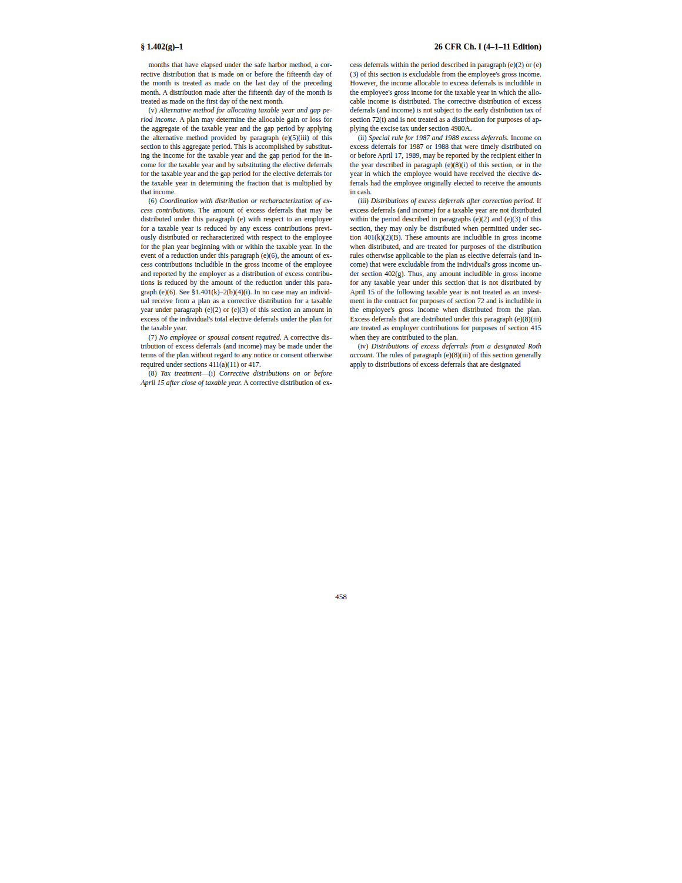§ 1.402(g)–1 26 CFR Ch. I (4–1–11 Edition)
months that have elapsed under the safe harbor method, a corrective distribution that is made on or before the fifteenth day of the month is treated as made on the last day of the preceding month. A distribution made after the fifteenth day of the month is treated as made on the first day of the next month.
(v) Alternative method for allocating taxable year and gap period income. A plan may determine the allocable gain or loss for the aggregate of the taxable year and the gap period by applying the alternative method provided by paragraph (e)(5)(iii) of this section to this aggregate period. This is accomplished by substituting the income for the taxable year and the gap period for the income for the taxable year and by substituting the elective deferrals for the taxable year and the gap period for the elective deferrals for the taxable year in determining the fraction that is multiplied by that income.
(6) Coordination with distribution or recharacterization of excess contributions. The amount of excess deferrals that may be distributed under this paragraph (e) with respect to an employee for a taxable year is reduced by any excess contributions previously distributed or recharacterized with respect to the employee for the plan year beginning with or within the taxable year. In the event of a reduction under this paragraph (e)(6), the amount of excess contributions includible in the gross income of the employee and reported by the employer as a distribution of excess contributions is reduced by the amount of the reduction under this paragraph (e)(6). See §1.401(k)–2(b)(4)(i). In no case may an individual receive from a plan as a corrective distribution for a taxable year under paragraph (e)(2) or (e)(3) of this section an amount in excess of the individual's total elective deferrals under the plan for the taxable year.
(7) No employee or spousal consent required. A corrective distribution of excess deferrals (and income) may be made under the terms of the plan without regard to any notice or consent otherwise required under sections 411(a)(11) or 417.
(8) Tax treatment—(i) Corrective distributions on or before April 15 after close of taxable year. A corrective distribution of excess deferrals within the period described in paragraph (e)(2) or (e)(3) of this section is excludable from the employee's gross income. However, the income allocable to excess deferrals is includible in the employee's gross income for the taxable year in which the allocable income is distributed. The corrective distribution of excess deferrals (and income) is not subject to the early distribution tax of section 72(t) and is not treated as a distribution for purposes of applying the excise tax under section 4980A.
(ii) Special rule for 1987 and 1988 excess deferrals. Income on excess deferrals for 1987 or 1988 that were timely distributed on or before April 17, 1989, may be reported by the recipient either in the year described in paragraph (e)(8)(i) of this section, or in the year in which the employee would have received the elective deferrals had the employee originally elected to receive the amounts in cash.
(iii) Distributions of excess deferrals after correction period. If excess deferrals (and income) for a taxable year are not distributed within the period described in paragraphs (e)(2) and (e)(3) of this section, they may only be distributed when permitted under section 401(k)(2)(B). These amounts are includible in gross income when distributed, and are treated for purposes of the distribution rules otherwise applicable to the plan as elective deferrals (and income) that were excludable from the individual's gross income under section 402(g). Thus, any amount includible in gross income for any taxable year under this section that is not distributed by April 15 of the following taxable year is not treated as an investment in the contract for purposes of section 72 and is includible in the employee's gross income when distributed from the plan. Excess deferrals that are distributed under this paragraph (e)(8)(iii) are treated as employer contributions for purposes of section 415 when they are contributed to the plan.
(iv) Distributions of excess deferrals from a designated Roth account. The rules of paragraph (e)(8)(iii) of this section generally apply to distributions of excess deferrals that are designated
458